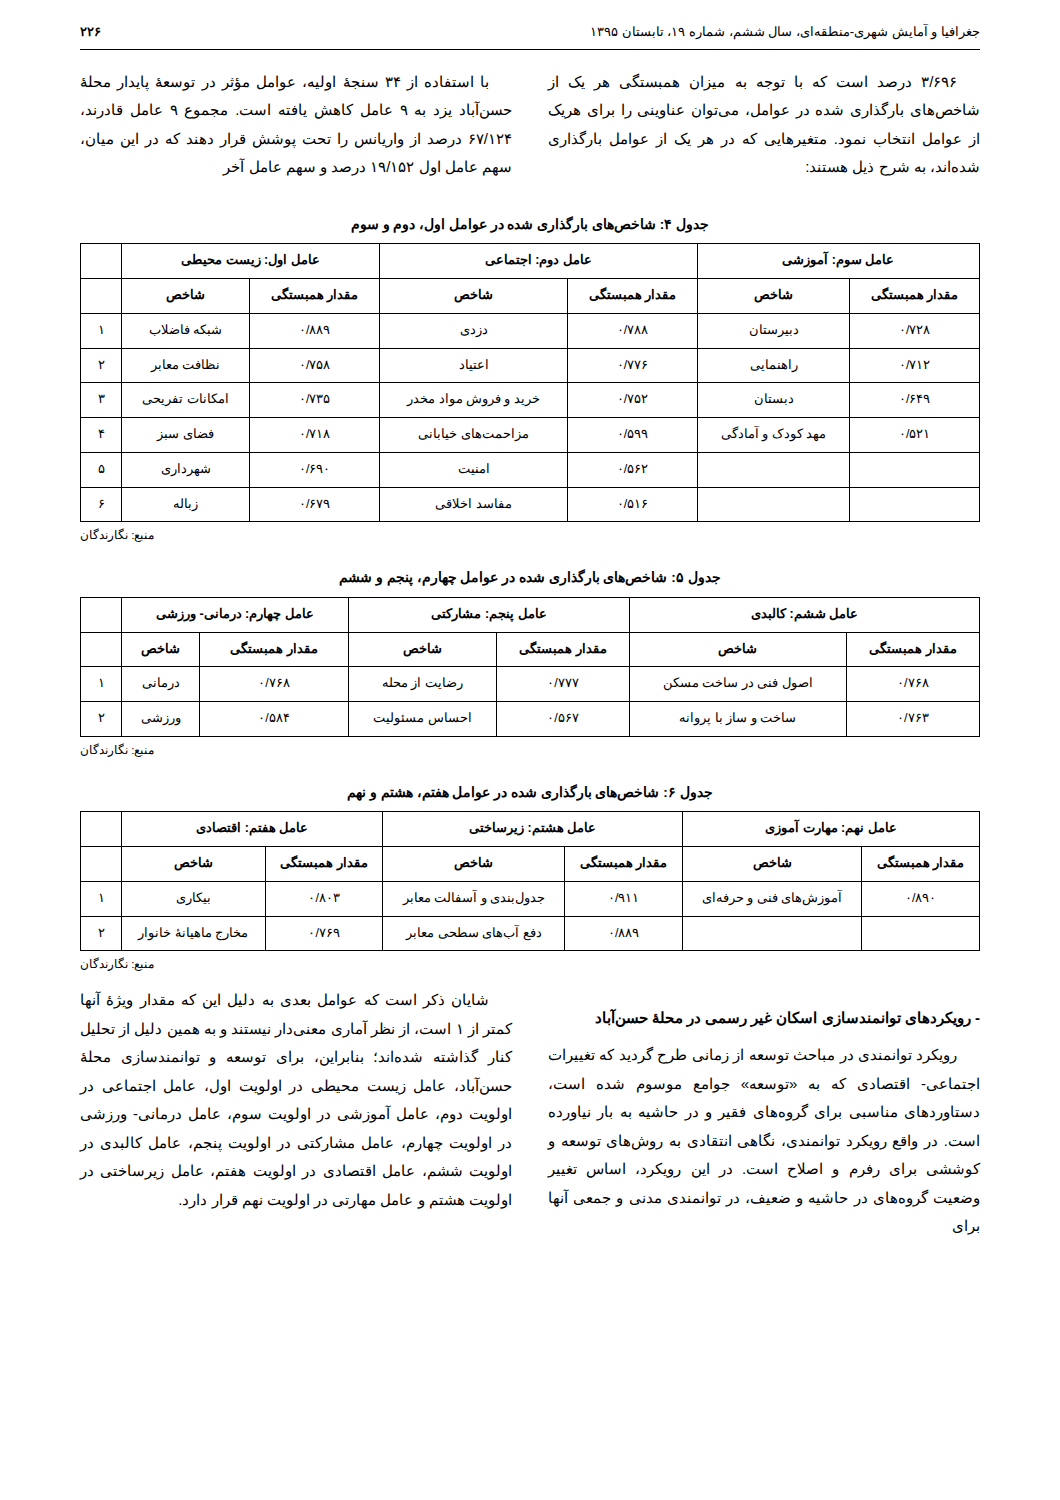جغرافیا و آمایش شهری-منطقه‌ای، سال ششم، شماره ۱۹، تابستان ۱۳۹۵
۲۲۶
۳/۶۹۶ درصد است که با توجه به میزان همبستگی هر یک از شاخص‌های بارگذاری شده در عوامل، می‌توان عناوینی را برای هریک از عوامل انتخاب نمود. متغیرهایی که در هر یک از عوامل بارگذاری شده‌اند، به شرح ذیل هستند:
با استفاده از ۳۴ سنجۀ اولیه، عوامل مؤثر در توسعۀ پایدار محلۀ حسن‌آباد یزد به ۹ عامل کاهش یافته است. مجموع ۹ عامل قادرند، ۶۷/۱۲۴ درصد از واریانس را تحت پوشش قرار دهند که در این میان، سهم عامل اول ۱۹/۱۵۲ درصد و سهم عامل آخر
جدول ۴: شاخص‌های بارگذاری شده در عوامل اول، دوم و سوم
| عامل سوم: آموزشی | عامل دوم: اجتماعی | عامل اول: زیست محیطی | |
| --- | --- | --- | --- |
| مقدار همبستگی | شاخص | مقدار همبستگی | شاخص | مقدار همبستگی | شاخص | |
| ۰/۷۲۸ | دبیرستان | ۰/۷۸۸ | دزدی | ۰/۸۸۹ | شبکه فاضلاب | ۱ |
| ۰/۷۱۲ | راهنمایی | ۰/۷۷۶ | اعتیاد | ۰/۷۵۸ | نظافت معابر | ۲ |
| ۰/۶۴۹ | دبستان | ۰/۷۵۲ | خرید و فروش مواد مخدر | ۰/۷۳۵ | امکانات تفریحی | ۳ |
| ۰/۵۲۱ | مهد کودک و آمادگی | ۰/۵۹۹ | مزاحمت‌های خیابانی | ۰/۷۱۸ | فضای سبز | ۴ |
| | | ۰/۵۶۲ | امنیت | ۰/۶۹۰ | شهرداری | ۵ |
| | | ۰/۵۱۶ | مفاسد اخلاقی | ۰/۶۷۹ | زباله | ۶ |
منبع: نگارندگان
جدول ۵: شاخص‌های بارگذاری شده در عوامل چهارم، پنجم و ششم
| عامل ششم: کالبدی | عامل پنجم: مشارکتی | عامل چهارم: درمانی- ورزشی | |
| --- | --- | --- | --- |
| مقدار همبستگی | شاخص | مقدار همبستگی | شاخص | مقدار همبستگی | شاخص | |
| ۰/۷۶۸ | اصول فنی در ساخت مسکن | ۰/۷۷۷ | رضایت از محله | ۰/۷۶۸ | درمانی | ۱ |
| ۰/۷۶۳ | ساخت و ساز با پروانه | ۰/۵۶۷ | احساس مسئولیت | ۰/۵۸۴ | ورزشی | ۲ |
منبع: نگارندگان
جدول ۶: شاخص‌های بارگذاری شده در عوامل هفتم، هشتم و نهم
| عامل نهم: مهارت آموزی | عامل هشتم: زیرساختی | عامل هفتم: اقتصادی | |
| --- | --- | --- | --- |
| مقدار همبستگی | شاخص | مقدار همبستگی | شاخص | مقدار همبستگی | شاخص | |
| ۰/۸۹۰ | آموزش‌های فنی و حرفه‌ای | ۰/۹۱۱ | جدول‌بندی و آسفالت معابر | ۰/۸۰۳ | بیکاری | ۱ |
| | | ۰/۸۸۹ | دفع آب‌های سطحی معابر | ۰/۷۶۹ | مخارج ماهیانۀ خانوار | ۲ |
منبع: نگارندگان
- رویکردهای توانمندسازی اسکان غیر رسمی در محلۀ حسن‌آباد
رویکرد توانمندی در مباحث توسعه از زمانی طرح گردید که تغییرات اجتماعی- اقتصادی که به «توسعه» جوامع موسوم شده است، دستاوردهای مناسبی برای گروه‌های فقیر و در حاشیه به بار نیاورده است. در واقع رویکرد توانمندی، نگاهی انتقادی به روش‌های توسعه و کوششی برای رفرم و اصلاح است. در این رویکرد، اساس تغییر وضعیت گروه‌های در حاشیه و ضعیف، در توانمندی مدنی و جمعی آنها برای
شایان ذکر است که عوامل بعدی به دلیل این که مقدار ویژۀ آنها کمتر از ۱ است، از نظر آماری معنی‌دار نیستند و به همین دلیل از تحلیل کنار گذاشته شده‌اند؛ بنابراین، برای توسعه و توانمندسازی محلۀ حسن‌آباد، عامل زیست محیطی در اولویت اول، عامل اجتماعی در اولویت دوم، عامل آموزشی در اولویت سوم، عامل درمانی- ورزشی در اولویت چهارم، عامل مشارکتی در اولویت پنجم، عامل کالبدی در اولویت ششم، عامل اقتصادی در اولویت هفتم، عامل زیرساختی در اولویت هشتم و عامل مهارتی در اولویت نهم قرار دارد.